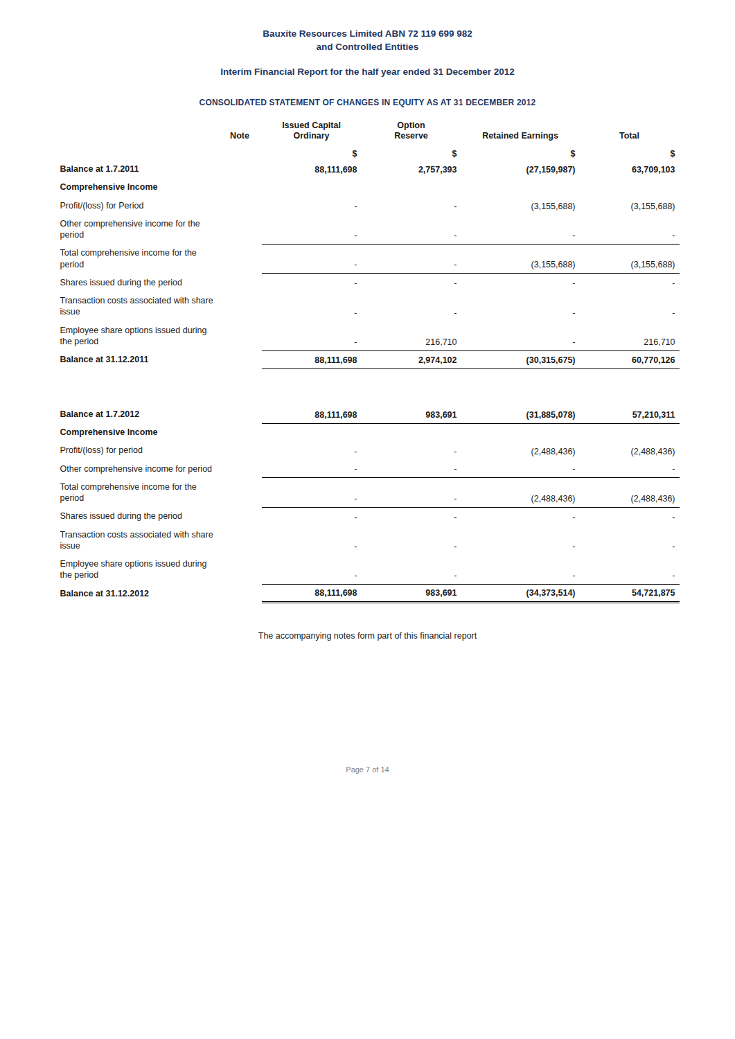Bauxite Resources Limited ABN 72 119 699 982
and Controlled Entities
Interim Financial Report for the half year ended 31 December 2012
Consolidated Statement of Changes in Equity as at 31 December 2012
| | Note | Issued Capital Ordinary | Option Reserve | Retained Earnings | Total |
| --- | --- | --- | --- | --- | --- |
| | | $ | $ | $ | $ |
| Balance at 1.7.2011 | | 88,111,698 | 2,757,393 | (27,159,987) | 63,709,103 |
| Comprehensive Income | | | | | |
| Profit/(loss) for Period | | - | - | (3,155,688) | (3,155,688) |
| Other comprehensive income for the period | | - | - | - | - |
| Total comprehensive income for the period | | - | - | (3,155,688) | (3,155,688) |
| Shares issued during the period | | - | - | - | - |
| Transaction costs associated with share issue | | - | - | - | - |
| Employee share options issued during the period | | - | 216,710 | - | 216,710 |
| Balance at 31.12.2011 | | 88,111,698 | 2,974,102 | (30,315,675) | 60,770,126 |
| Balance at 1.7.2012 | | 88,111,698 | 983,691 | (31,885,078) | 57,210,311 |
| Comprehensive Income | | | | | |
| Profit/(loss) for period | | - | - | (2,488,436) | (2,488,436) |
| Other comprehensive income for period | | - | - | - | - |
| Total comprehensive income for the period | | - | - | (2,488,436) | (2,488,436) |
| Shares issued during the period | | - | - | - | - |
| Transaction costs associated with share issue | | - | - | - | - |
| Employee share options issued during the period | | - | - | - | - |
| Balance at 31.12.2012 | | 88,111,698 | 983,691 | (34,373,514) | 54,721,875 |
The accompanying notes form part of this financial report
Page 7 of 14